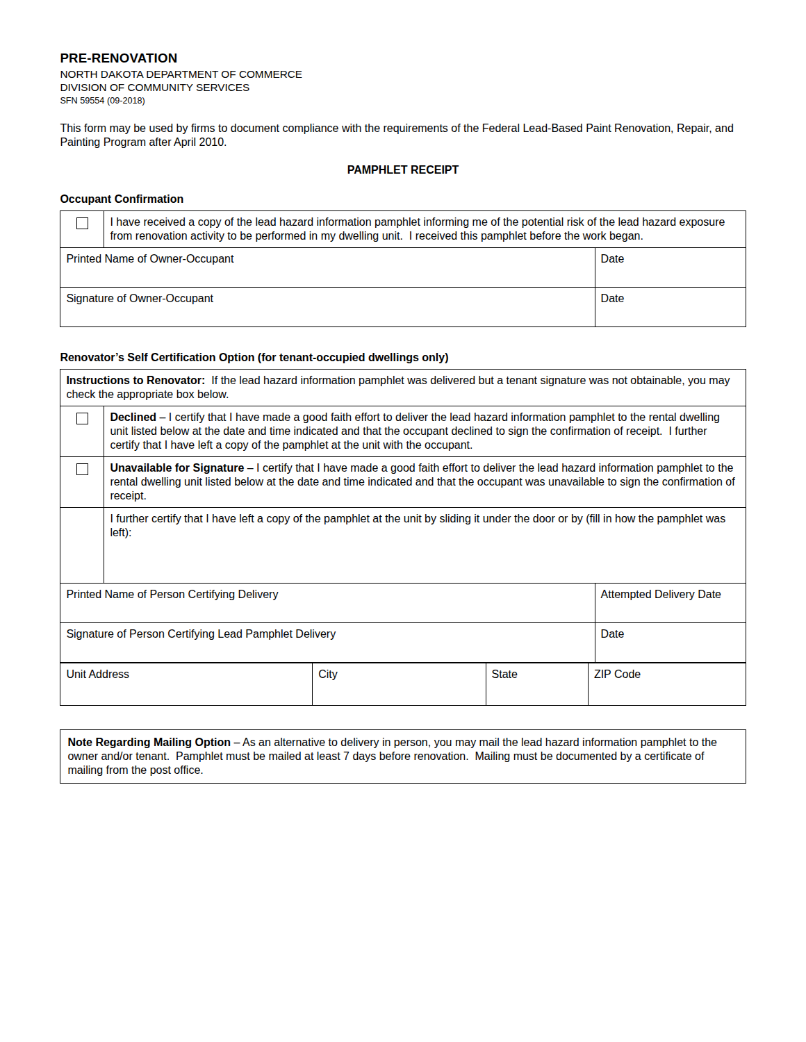PRE-RENOVATION
NORTH DAKOTA DEPARTMENT OF COMMERCE
DIVISION OF COMMUNITY SERVICES
SFN 59554 (09-2018)
This form may be used by firms to document compliance with the requirements of the Federal Lead-Based Paint Renovation, Repair, and Painting Program after April 2010.
PAMPHLET RECEIPT
Occupant Confirmation
| | I have received a copy of the lead hazard information pamphlet informing me of the potential risk of the lead hazard exposure from renovation activity to be performed in my dwelling unit. I received this pamphlet before the work began. |
| Printed Name of Owner-Occupant | Date |
| Signature of Owner-Occupant | Date |
Renovator’s Self Certification Option (for tenant-occupied dwellings only)
| Instructions to Renovator: If the lead hazard information pamphlet was delivered but a tenant signature was not obtainable, you may check the appropriate box below. |
| | Declined – I certify that I have made a good faith effort to deliver the lead hazard information pamphlet to the rental dwelling unit listed below at the date and time indicated and that the occupant declined to sign the confirmation of receipt. I further certify that I have left a copy of the pamphlet at the unit with the occupant. |
| | Unavailable for Signature – I certify that I have made a good faith effort to deliver the lead hazard information pamphlet to the rental dwelling unit listed below at the date and time indicated and that the occupant was unavailable to sign the confirmation of receipt. |
| | I further certify that I have left a copy of the pamphlet at the unit by sliding it under the door or by (fill in how the pamphlet was left): |
| Printed Name of Person Certifying Delivery | Attempted Delivery Date |
| Signature of Person Certifying Lead Pamphlet Delivery | Date |
| Unit Address | City | State | ZIP Code |
Note Regarding Mailing Option – As an alternative to delivery in person, you may mail the lead hazard information pamphlet to the owner and/or tenant. Pamphlet must be mailed at least 7 days before renovation. Mailing must be documented by a certificate of mailing from the post office.